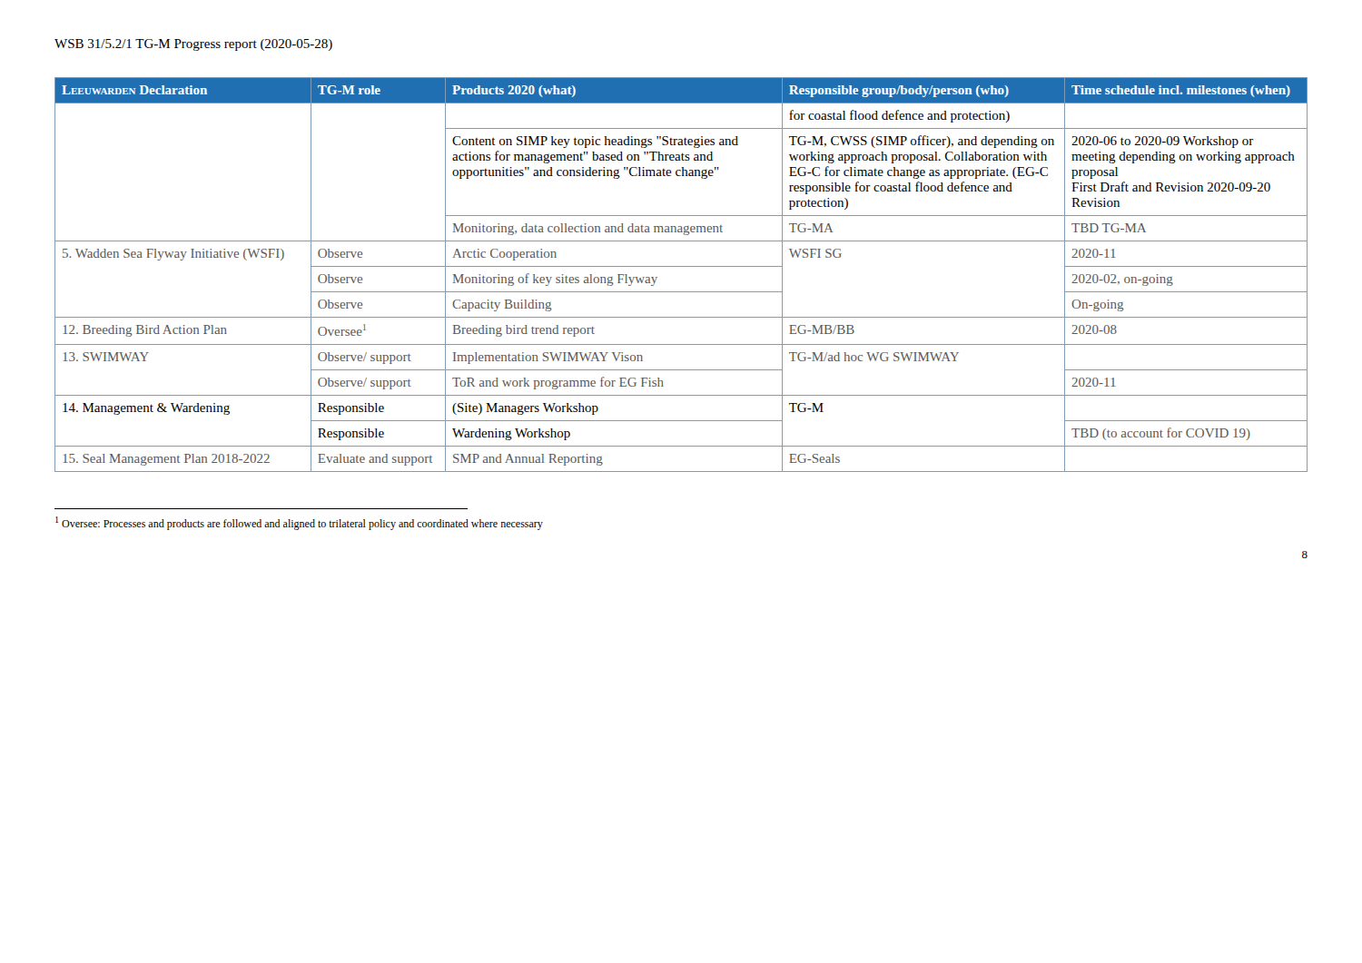WSB 31/5.2/1 TG-M Progress report (2020-05-28)
| L eeuwarden Declaration | TG-M role | Products 2020 (what) | Responsible group/body/person (who) | Time schedule incl. milestones (when) |
| --- | --- | --- | --- | --- |
| | | | for coastal flood defence and protection) | |
| Content on SIMP key topic headings "Strategies and actions for management" based on "Threats and opportunities" and considering "Climate change" | TG-M, CWSS (SIMP officer), and depending on working approach proposal. Collaboration with EG-C for climate change as appropriate. (EG-C responsible for coastal flood defence and protection) | 2020-06 to 2020-09 Workshop or meeting depending on working approach proposal First Draft and Revision 2020-09-20 Revision |
| Monitoring, data collection and data management | TG-MA | TBD TG-MA |
| 5. Wadden Sea Flyway Initiative (WSFI) | Observe | Arctic Cooperation | WSFI SG | 2020-11 |
| Observe | Monitoring of key sites along Flyway | 2020-02, on-going |
| Observe | Capacity Building | On-going |
| 12. Breeding Bird Action Plan | Oversee 1 | Breeding bird trend report | EG-MB/BB | 2020-08 |
| 13. SWIMWAY | Observe/ support | Implementation SWIMWAY Vison | TG-M/ad hoc WG SWIMWAY | |
| Observe/ support | ToR and work programme for EG Fish | 2020-11 |
| 14. Management & Wardening | Responsible | (Site) Managers Workshop | TG-M | |
| Responsible | Wardening Workshop | TBD (to account for COVID 19) |
| 15. Seal Management Plan 2018-2022 | Evaluate and support | SMP and Annual Reporting | EG-Seals | |
1 Oversee: Processes and products are followed and aligned to trilateral policy and coordinated where necessary
8